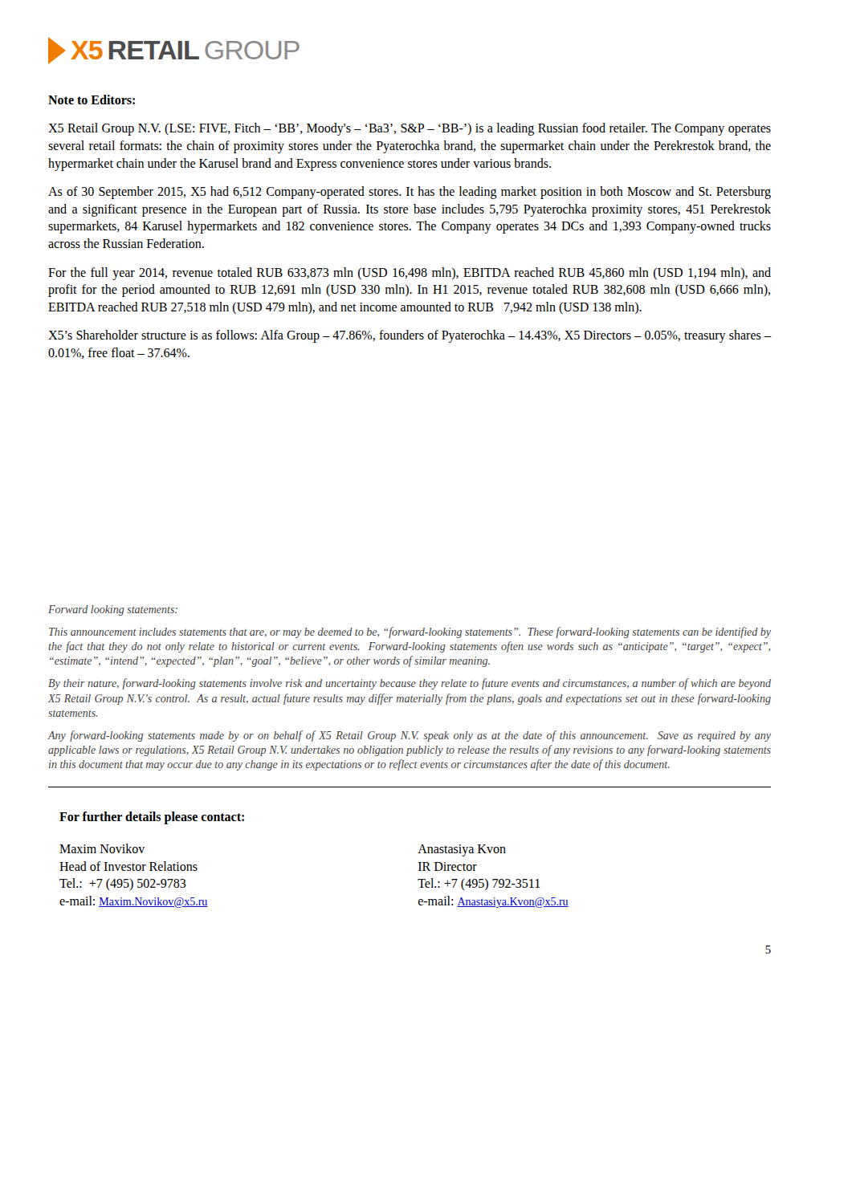X5 RETAIL GROUP
Note to Editors:
X5 Retail Group N.V. (LSE: FIVE, Fitch – ‘BB’, Moody's – ‘Ba3’, S&P – ‘BB-’) is a leading Russian food retailer. The Company operates several retail formats: the chain of proximity stores under the Pyaterochka brand, the supermarket chain under the Perekrestok brand, the hypermarket chain under the Karusel brand and Express convenience stores under various brands.
As of 30 September 2015, X5 had 6,512 Company-operated stores. It has the leading market position in both Moscow and St. Petersburg and a significant presence in the European part of Russia. Its store base includes 5,795 Pyaterochka proximity stores, 451 Perekrestok supermarkets, 84 Karusel hypermarkets and 182 convenience stores. The Company operates 34 DCs and 1,393 Company-owned trucks across the Russian Federation.
For the full year 2014, revenue totaled RUB 633,873 mln (USD 16,498 mln), EBITDA reached RUB 45,860 mln (USD 1,194 mln), and profit for the period amounted to RUB 12,691 mln (USD 330 mln). In H1 2015, revenue totaled RUB 382,608 mln (USD 6,666 mln), EBITDA reached RUB 27,518 mln (USD 479 mln), and net income amounted to RUB 7,942 mln (USD 138 mln).
X5’s Shareholder structure is as follows: Alfa Group – 47.86%, founders of Pyaterochka – 14.43%, X5 Directors – 0.05%, treasury shares – 0.01%, free float – 37.64%.
Forward looking statements:
This announcement includes statements that are, or may be deemed to be, “forward-looking statements”. These forward-looking statements can be identified by the fact that they do not only relate to historical or current events. Forward-looking statements often use words such as “anticipate”, “target”, “expect”, “estimate”, “intend”, “expected”, “plan”, “goal”, “believe”, or other words of similar meaning.
By their nature, forward-looking statements involve risk and uncertainty because they relate to future events and circumstances, a number of which are beyond X5 Retail Group N.V.'s control. As a result, actual future results may differ materially from the plans, goals and expectations set out in these forward-looking statements.
Any forward-looking statements made by or on behalf of X5 Retail Group N.V. speak only as at the date of this announcement. Save as required by any applicable laws or regulations, X5 Retail Group N.V. undertakes no obligation publicly to release the results of any revisions to any forward-looking statements in this document that may occur due to any change in its expectations or to reflect events or circumstances after the date of this document.
For further details please contact:
| Maxim Novikov Head of Investor Relations Tel.: +7 (495) 502-9783 e-mail: Maxim.Novikov@x5.ru | Anastasiya Kvon IR Director Tel.: +7 (495) 792-3511 e-mail: Anastasiya.Kvon@x5.ru |
5